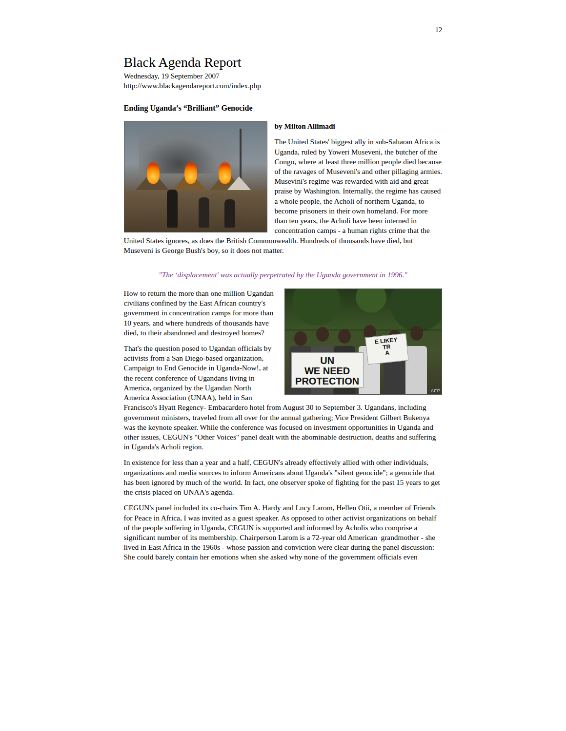12
Black Agenda Report
Wednesday, 19 September 2007
http://www.blackagendareport.com/index.php
Ending Uganda’s “Brilliant” Genocide
by Milton Allimadi
The United States' biggest ally in sub-Saharan Africa is Uganda, ruled by Yoweri Museveni, the butcher of the Congo, where at least three million people died because of the ravages of Museveni's and other pillaging armies. Musevini's regime was rewarded with aid and great praise by Washington. Internally, the regime has caused a whole people, the Acholi of northern Uganda, to become prisoners in their own homeland. For more than ten years, the Acholi have been interned in concentration camps - a human rights crime that the United States ignores, as does the British Commonwealth. Hundreds of thousands have died, but Museveni is George Bush's boy, so it does not matter.
"The ‘displacement' was actually perpetrated by the Uganda government in 1996."
UN
WE NEED
PROTECTION
E LIKEY
TR
A
AFP
How to return the more than one million Ugandan civilians confined by the East African country's government in concentration camps for more than 10 years, and where hundreds of thousands have died, to their abandoned and destroyed homes?
That's the question posed to Ugandan officials by activists from a San Diego-based organization, Campaign to End Genocide in Uganda-Now!, at the recent conference of Ugandans living in America, organized by the Ugandan North America Association (UNAA), held in San Francisco's Hyatt Regency- Embacardero hotel from August 30 to September 3. Ugandans, including government ministers, traveled from all over for the annual gathering; Vice President Gilbert Bukenya was the keynote speaker. While the conference was focused on investment opportunities in Uganda and other issues, CEGUN's "Other Voices" panel dealt with the abominable destruction, deaths and suffering in Uganda's Acholi region.
In existence for less than a year and a half, CEGUN's already effectively allied with other individuals, organizations and media sources to inform Americans about Uganda's "silent genocide"; a genocide that has been ignored by much of the world. In fact, one observer spoke of fighting for the past 15 years to get the crisis placed on UNAA's agenda.
CEGUN's panel included its co-chairs Tim A. Hardy and Lucy Larom, Hellen Otii, a member of Friends for Peace in Africa, I was invited as a guest speaker. As opposed to other activist organizations on behalf of the people suffering in Uganda, CEGUN is supported and informed by Acholis who comprise a significant number of its membership. Chairperson Larom is a 72-year old American grandmother - she lived in East Africa in the 1960s - whose passion and conviction were clear during the panel discussion: She could barely contain her emotions when she asked why none of the government officials even